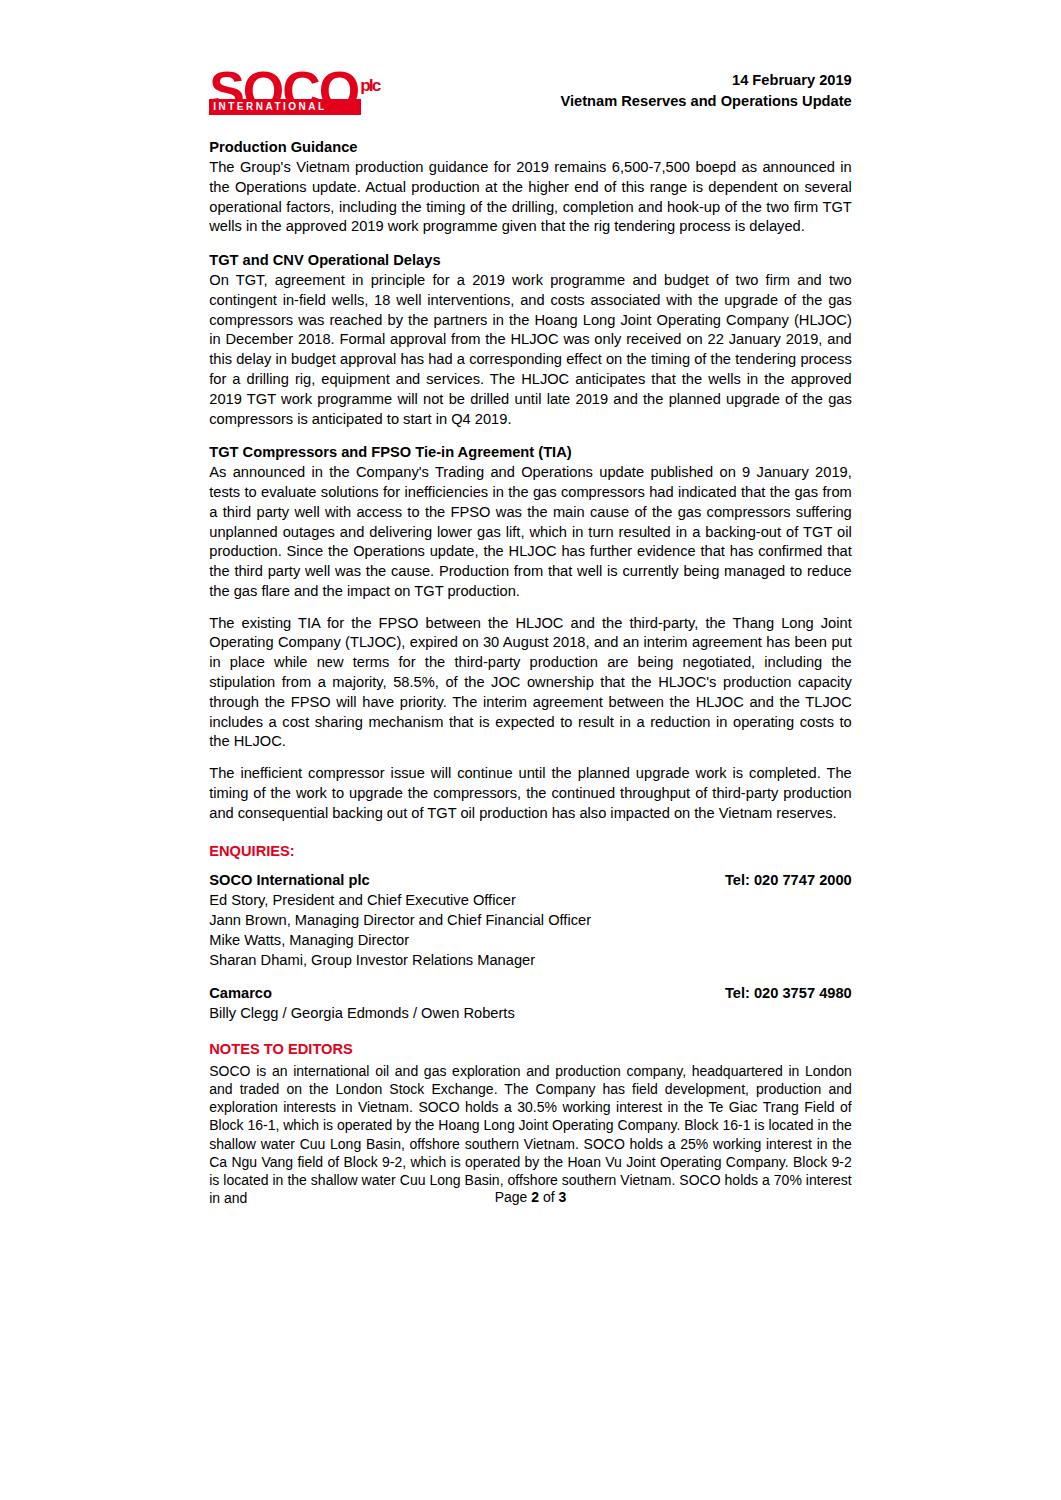SOCOplc INTERNATIONAL
14 February 2019
Vietnam Reserves and Operations Update
Production Guidance
The Group's Vietnam production guidance for 2019 remains 6,500-7,500 boepd as announced in the Operations update. Actual production at the higher end of this range is dependent on several operational factors, including the timing of the drilling, completion and hook-up of the two firm TGT wells in the approved 2019 work programme given that the rig tendering process is delayed.
TGT and CNV Operational Delays
On TGT, agreement in principle for a 2019 work programme and budget of two firm and two contingent in-field wells, 18 well interventions, and costs associated with the upgrade of the gas compressors was reached by the partners in the Hoang Long Joint Operating Company (HLJOC) in December 2018. Formal approval from the HLJOC was only received on 22 January 2019, and this delay in budget approval has had a corresponding effect on the timing of the tendering process for a drilling rig, equipment and services. The HLJOC anticipates that the wells in the approved 2019 TGT work programme will not be drilled until late 2019 and the planned upgrade of the gas compressors is anticipated to start in Q4 2019.
TGT Compressors and FPSO Tie-in Agreement (TIA)
As announced in the Company's Trading and Operations update published on 9 January 2019, tests to evaluate solutions for inefficiencies in the gas compressors had indicated that the gas from a third party well with access to the FPSO was the main cause of the gas compressors suffering unplanned outages and delivering lower gas lift, which in turn resulted in a backing-out of TGT oil production. Since the Operations update, the HLJOC has further evidence that has confirmed that the third party well was the cause. Production from that well is currently being managed to reduce the gas flare and the impact on TGT production.
The existing TIA for the FPSO between the HLJOC and the third-party, the Thang Long Joint Operating Company (TLJOC), expired on 30 August 2018, and an interim agreement has been put in place while new terms for the third-party production are being negotiated, including the stipulation from a majority, 58.5%, of the JOC ownership that the HLJOC's production capacity through the FPSO will have priority. The interim agreement between the HLJOC and the TLJOC includes a cost sharing mechanism that is expected to result in a reduction in operating costs to the HLJOC.
The inefficient compressor issue will continue until the planned upgrade work is completed. The timing of the work to upgrade the compressors, the continued throughput of third-party production and consequential backing out of TGT oil production has also impacted on the Vietnam reserves.
ENQUIRIES:
SOCO International plc Tel: 020 7747 2000
Ed Story, President and Chief Executive Officer
Jann Brown, Managing Director and Chief Financial Officer
Mike Watts, Managing Director
Sharan Dhami, Group Investor Relations Manager
Camarco Tel: 020 3757 4980
Billy Clegg / Georgia Edmonds / Owen Roberts
NOTES TO EDITORS
SOCO is an international oil and gas exploration and production company, headquartered in London and traded on the London Stock Exchange. The Company has field development, production and exploration interests in Vietnam. SOCO holds a 30.5% working interest in the Te Giac Trang Field of Block 16-1, which is operated by the Hoang Long Joint Operating Company. Block 16-1 is located in the shallow water Cuu Long Basin, offshore southern Vietnam. SOCO holds a 25% working interest in the Ca Ngu Vang field of Block 9-2, which is operated by the Hoan Vu Joint Operating Company. Block 9-2 is located in the shallow water Cuu Long Basin, offshore southern Vietnam. SOCO holds a 70% interest in and
Page 2 of 3